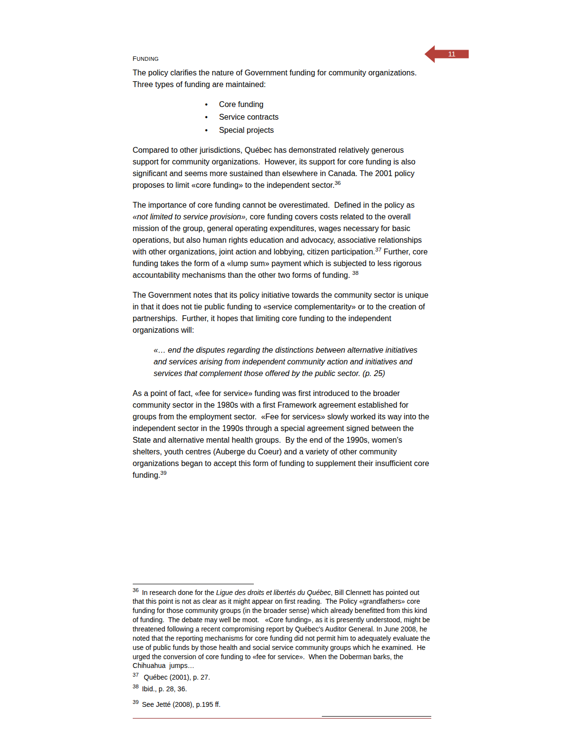11
Funding
The policy clarifies the nature of Government funding for community organizations. Three types of funding are maintained:
Core funding
Service contracts
Special projects
Compared to other jurisdictions, Québec has demonstrated relatively generous support for community organizations. However, its support for core funding is also significant and seems more sustained than elsewhere in Canada. The 2001 policy proposes to limit «core funding» to the independent sector.36
The importance of core funding cannot be overestimated. Defined in the policy as «not limited to service provision», core funding covers costs related to the overall mission of the group, general operating expenditures, wages necessary for basic operations, but also human rights education and advocacy, associative relationships with other organizations, joint action and lobbying, citizen participation.37 Further, core funding takes the form of a «lump sum» payment which is subjected to less rigorous accountability mechanisms than the other two forms of funding. 38
The Government notes that its policy initiative towards the community sector is unique in that it does not tie public funding to «service complementarity» or to the creation of partnerships. Further, it hopes that limiting core funding to the independent organizations will:
«… end the disputes regarding the distinctions between alternative initiatives and services arising from independent community action and initiatives and services that complement those offered by the public sector. (p. 25)
As a point of fact, «fee for service» funding was first introduced to the broader community sector in the 1980s with a first Framework agreement established for groups from the employment sector. «Fee for services» slowly worked its way into the independent sector in the 1990s through a special agreement signed between the State and alternative mental health groups. By the end of the 1990s, women's shelters, youth centres (Auberge du Coeur) and a variety of other community organizations began to accept this form of funding to supplement their insufficient core funding.39
36 In research done for the Ligue des droits et libertés du Québec, Bill Clennett has pointed out that this point is not as clear as it might appear on first reading. The Policy «grandfathers» core funding for those community groups (in the broader sense) which already benefitted from this kind of funding. The debate may well be moot. «Core funding», as it is presently understood, might be threatened following a recent compromising report by Québec's Auditor General. In June 2008, he noted that the reporting mechanisms for core funding did not permit him to adequately evaluate the use of public funds by those health and social service community groups which he examined. He urged the conversion of core funding to «fee for service». When the Doberman barks, the Chihuahua jumps…
37 Québec (2001), p. 27.
38 Ibid., p. 28, 36.
39 See Jetté (2008), p.195 ff.